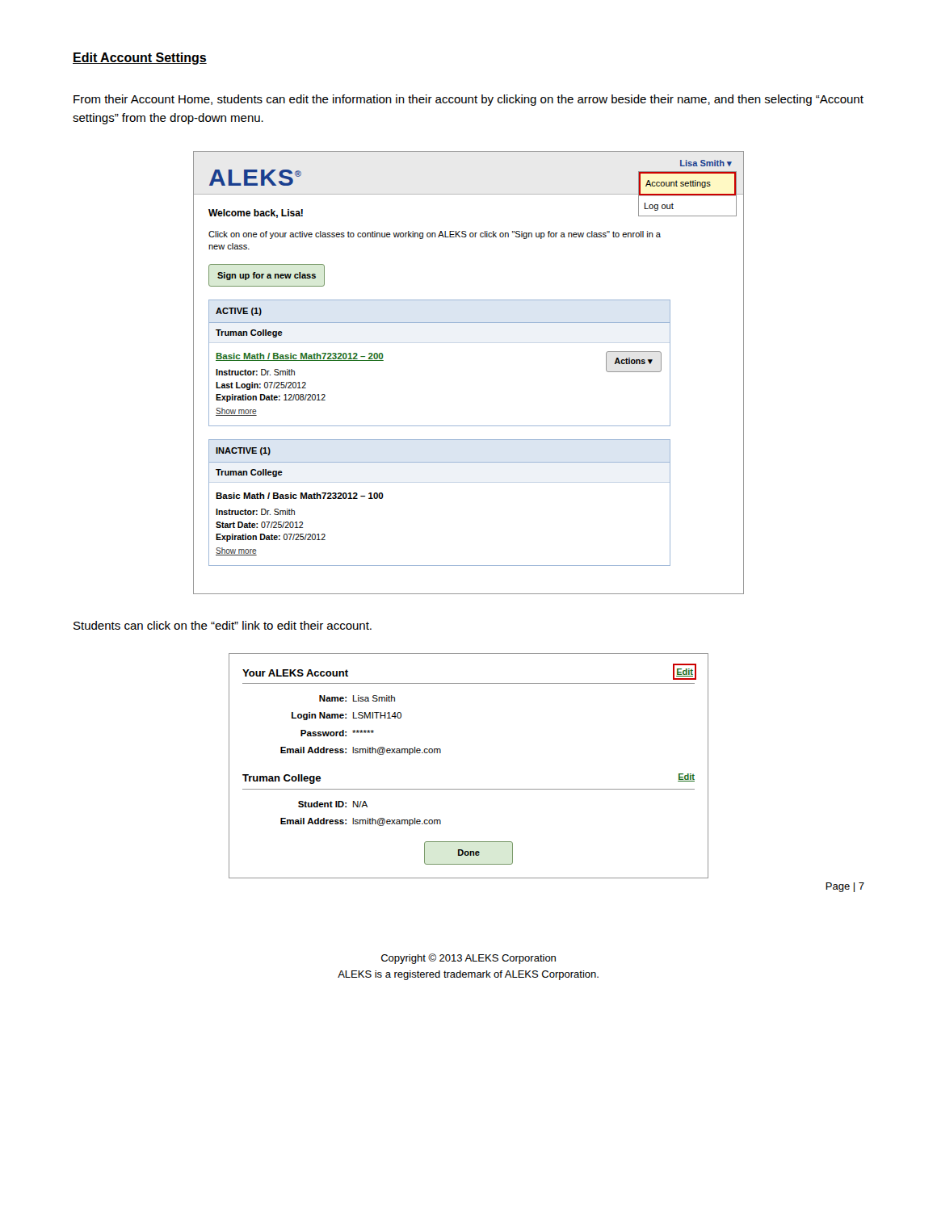Edit Account Settings
From their Account Home, students can edit the information in their account by clicking on the arrow beside their name, and then selecting “Account settings” from the drop-down menu.
ALEKS®
Lisa Smith ▾
Account settings
Log out
Welcome back, Lisa!
Click on one of your active classes to continue working on ALEKS or click on "Sign up for a new class" to enroll in a new class.
Sign up for a new class
ACTIVE (1)
Truman College
Actions ▾
Basic Math / Basic Math7232012 – 200
Instructor: Dr. Smith
Last Login: 07/25/2012
Expiration Date: 12/08/2012
Show more
INACTIVE (1)
Truman College
Basic Math / Basic Math7232012 – 100
Instructor: Dr. Smith
Start Date: 07/25/2012
Expiration Date: 07/25/2012
Show more
Students can click on the “edit” link to edit their account.
Your ALEKS Account Edit
| Name: | Lisa Smith |
| Login Name: | LSMITH140 |
| Password: | ****** |
| Email Address: | lsmith@example.com |
Truman College Edit
| Student ID: | N/A |
| Email Address: | lsmith@example.com |
Done
Page | 7
Copyright © 2013 ALEKS Corporation
ALEKS is a registered trademark of ALEKS Corporation.